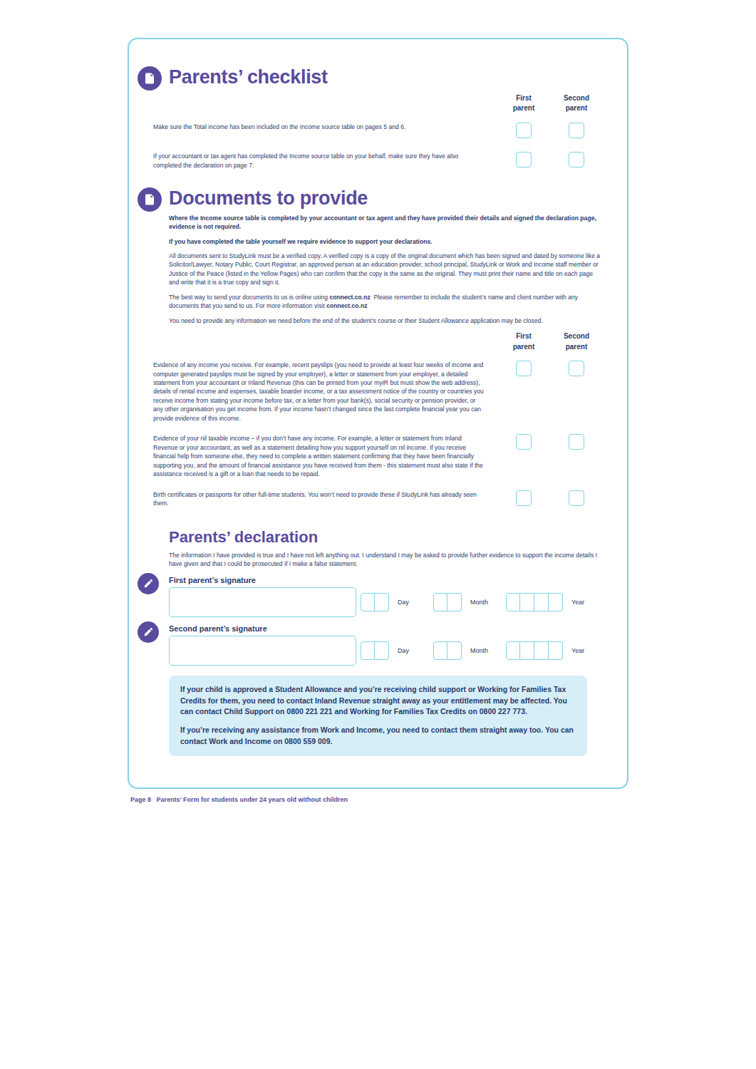Parents’ checklist
| | First parent | Second parent |
| --- | --- | --- |
| Make sure the Total income has been included on the Income source table on pages 5 and 6. | | |
| If your accountant or tax agent has completed the Income source table on your behalf, make sure they have also completed the declaration on page 7. | | |
Documents to provide
Where the Income source table is completed by your accountant or tax agent and they have provided their details and signed the declaration page, evidence is not required.
If you have completed the table yourself we require evidence to support your declarations.
All documents sent to StudyLink must be a verified copy. A verified copy is a copy of the original document which has been signed and dated by someone like a Solicitor/Lawyer, Notary Public, Court Registrar, an approved person at an education provider, school principal, StudyLink or Work and Income staff member or Justice of the Peace (listed in the Yellow Pages) who can confirm that the copy is the same as the original. They must print their name and title on each page and write that it is a true copy and sign it.
The best way to send your documents to us is online using connect.co.nz Please remember to include the student’s name and client number with any documents that you send to us. For more information visit connect.co.nz
You need to provide any information we need before the end of the student’s course or their Student Allowance application may be closed.
| | First parent | Second parent |
| --- | --- | --- |
| Evidence of any income you receive. For example, recent payslips (you need to provide at least four weeks of income and computer generated payslips must be signed by your employer), a letter or statement from your employer, a detailed statement from your accountant or Inland Revenue (this can be printed from your myIR but must show the web address), details of rental income and expenses, taxable boarder income, or a tax assessment notice of the country or countries you receive income from stating your income before tax, or a letter from your bank(s), social security or pension provider, or any other organisation you get income from. If your income hasn’t changed since the last complete financial year you can provide evidence of this income. | | |
| Evidence of your nil taxable income – if you don’t have any income. For example, a letter or statement from Inland Revenue or your accountant, as well as a statement detailing how you support yourself on nil income. If you receive financial help from someone else, they need to complete a written statement confirming that they have been financially supporting you, and the amount of financial assistance you have received from them - this statement must also state if the assistance received is a gift or a loan that needs to be repaid. | | |
| Birth certificates or passports for other full-time students. You won’t need to provide these if StudyLink has already seen them. | | |
Parents’ declaration
The information I have provided is true and I have not left anything out. I understand I may be asked to provide further evidence to support the income details I have given and that I could be prosecuted if I make a false statement.
First parent’s signature
Day
Month
Year
Second parent’s signature
Day
Month
Year
If your child is approved a Student Allowance and you’re receiving child support or Working for Families Tax Credits for them, you need to contact Inland Revenue straight away as your entitlement may be affected. You can contact Child Support on 0800 221 221 and Working for Families Tax Credits on 0800 227 773.
If you’re receiving any assistance from Work and Income, you need to contact them straight away too. You can contact Work and Income on 0800 559 009.
Page 8 Parents’ Form for students under 24 years old without children